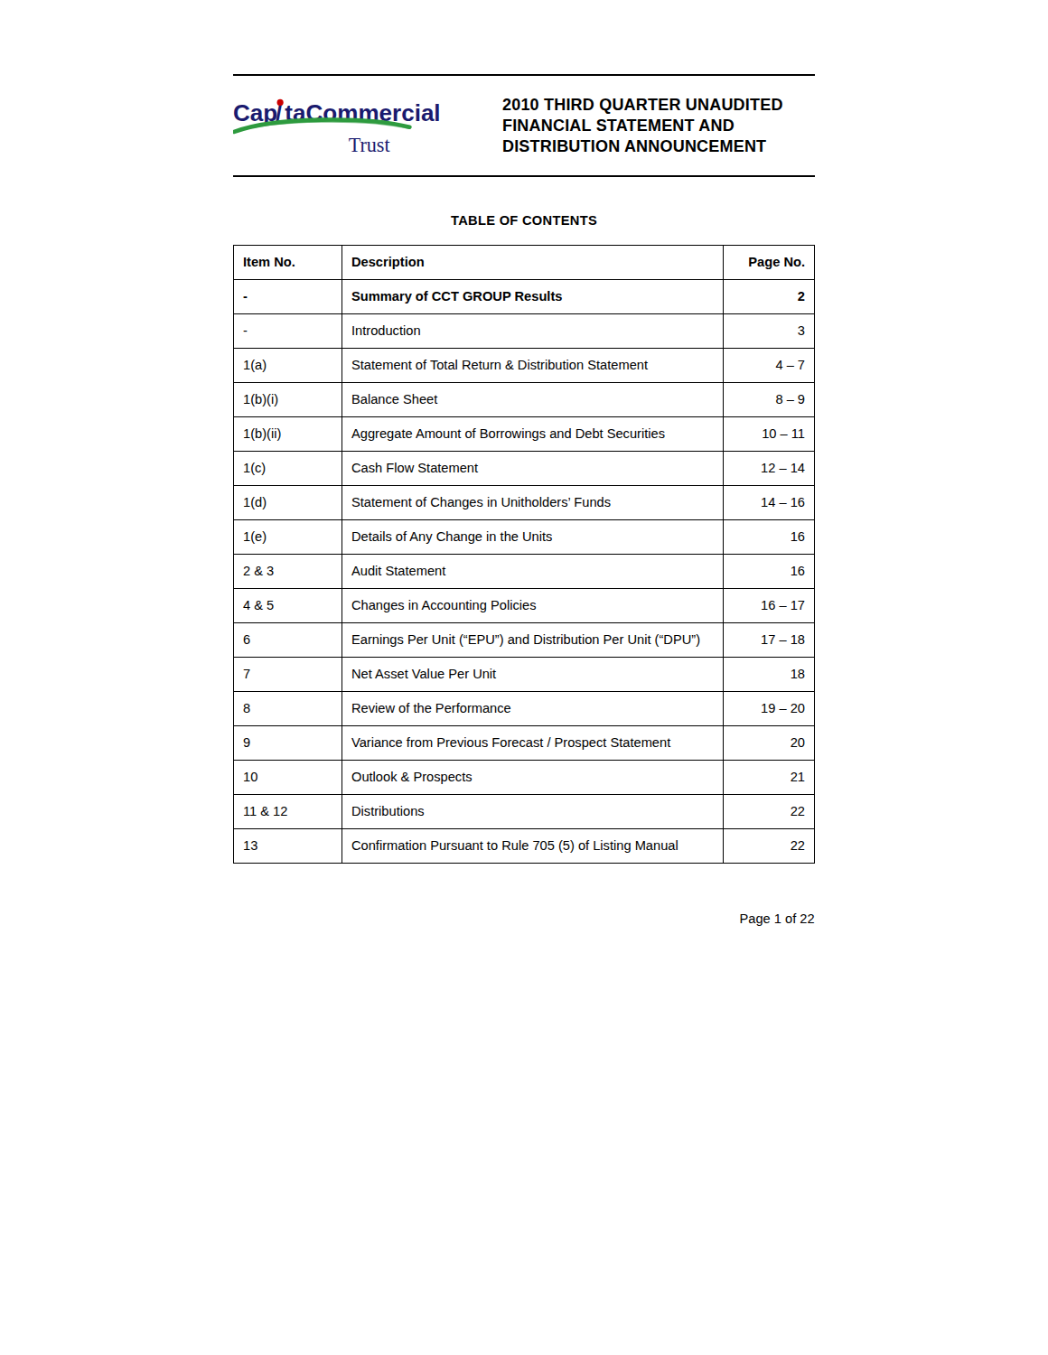Cap / taCommercial Trust
2010 THIRD QUARTER UNAUDITED
FINANCIAL STATEMENT AND
DISTRIBUTION ANNOUNCEMENT
TABLE OF CONTENTS
| Item No. | Description | Page No. |
| --- | --- | --- |
| - | Summary of CCT GROUP Results | 2 |
| - | Introduction | 3 |
| 1(a) | Statement of Total Return & Distribution Statement | 4 – 7 |
| 1(b)(i) | Balance Sheet | 8 – 9 |
| 1(b)(ii) | Aggregate Amount of Borrowings and Debt Securities | 10 – 11 |
| 1(c) | Cash Flow Statement | 12 – 14 |
| 1(d) | Statement of Changes in Unitholders’ Funds | 14 – 16 |
| 1(e) | Details of Any Change in the Units | 16 |
| 2 & 3 | Audit Statement | 16 |
| 4 & 5 | Changes in Accounting Policies | 16 – 17 |
| 6 | Earnings Per Unit (“EPU”) and Distribution Per Unit (“DPU”) | 17 – 18 |
| 7 | Net Asset Value Per Unit | 18 |
| 8 | Review of the Performance | 19 – 20 |
| 9 | Variance from Previous Forecast / Prospect Statement | 20 |
| 10 | Outlook & Prospects | 21 |
| 11 & 12 | Distributions | 22 |
| 13 | Confirmation Pursuant to Rule 705 (5) of Listing Manual | 22 |
Page 1 of 22